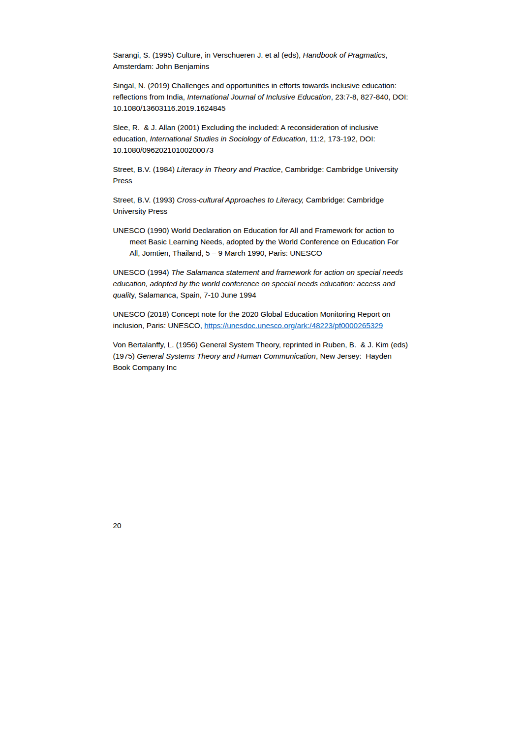Sarangi, S. (1995) Culture, in Verschueren J. et al (eds), Handbook of Pragmatics, Amsterdam: John Benjamins
Singal, N. (2019) Challenges and opportunities in efforts towards inclusive education: reflections from India, International Journal of Inclusive Education, 23:7-8, 827-840, DOI: 10.1080/13603116.2019.1624845
Slee, R. & J. Allan (2001) Excluding the included: A reconsideration of inclusive education, International Studies in Sociology of Education, 11:2, 173-192, DOI: 10.1080/09620210100200073
Street, B.V. (1984) Literacy in Theory and Practice, Cambridge: Cambridge University Press
Street, B.V. (1993) Cross-cultural Approaches to Literacy, Cambridge: Cambridge University Press
UNESCO (1990) World Declaration on Education for All and Framework for action to meet Basic Learning Needs, adopted by the World Conference on Education For All, Jomtien, Thailand, 5 – 9 March 1990, Paris: UNESCO
UNESCO (1994) The Salamanca statement and framework for action on special needs education, adopted by the world conference on special needs education: access and quality, Salamanca, Spain, 7-10 June 1994
UNESCO (2018) Concept note for the 2020 Global Education Monitoring Report on inclusion, Paris: UNESCO, https://unesdoc.unesco.org/ark:/48223/pf0000265329
Von Bertalanffy, L. (1956) General System Theory, reprinted in Ruben, B. & J. Kim (eds) (1975) General Systems Theory and Human Communication, New Jersey: Hayden Book Company Inc
20